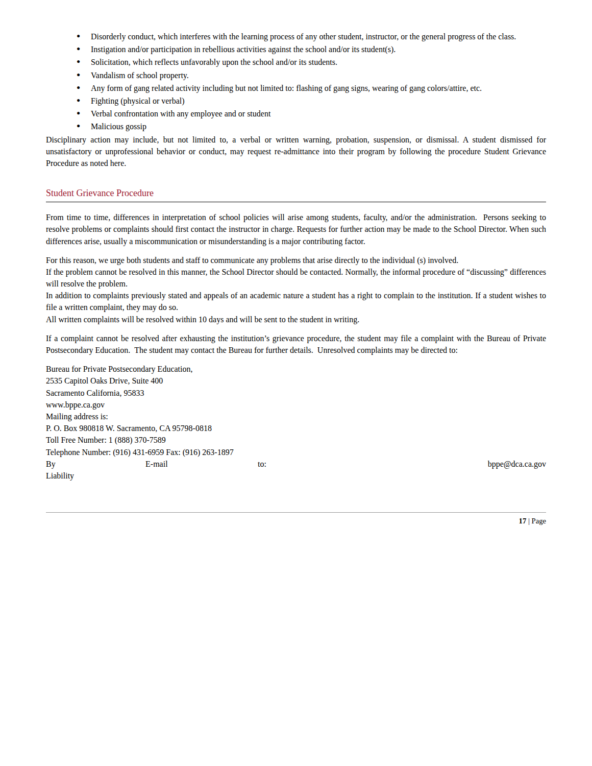Disorderly conduct, which interferes with the learning process of any other student, instructor, or the general progress of the class.
Instigation and/or participation in rebellious activities against the school and/or its student(s).
Solicitation, which reflects unfavorably upon the school and/or its students.
Vandalism of school property.
Any form of gang related activity including but not limited to: flashing of gang signs, wearing of gang colors/attire, etc.
Fighting (physical or verbal)
Verbal confrontation with any employee and or student
Malicious gossip
Disciplinary action may include, but not limited to, a verbal or written warning, probation, suspension, or dismissal. A student dismissed for unsatisfactory or unprofessional behavior or conduct, may request re-admittance into their program by following the procedure Student Grievance Procedure as noted here.
Student Grievance Procedure
From time to time, differences in interpretation of school policies will arise among students, faculty, and/or the administration. Persons seeking to resolve problems or complaints should first contact the instructor in charge. Requests for further action may be made to the School Director. When such differences arise, usually a miscommunication or misunderstanding is a major contributing factor.
For this reason, we urge both students and staff to communicate any problems that arise directly to the individual (s) involved.
If the problem cannot be resolved in this manner, the School Director should be contacted. Normally, the informal procedure of “discussing” differences will resolve the problem.
In addition to complaints previously stated and appeals of an academic nature a student has a right to complain to the institution. If a student wishes to file a written complaint, they may do so.
All written complaints will be resolved within 10 days and will be sent to the student in writing.
If a complaint cannot be resolved after exhausting the institution’s grievance procedure, the student may file a complaint with the Bureau of Private Postsecondary Education. The student may contact the Bureau for further details. Unresolved complaints may be directed to:
Bureau for Private Postsecondary Education,
2535 Capitol Oaks Drive, Suite 400
Sacramento California, 95833
www.bppe.ca.gov
Mailing address is:
P. O. Box 980818 W. Sacramento, CA 95798-0818
Toll Free Number: 1 (888) 370-7589
Telephone Number: (916) 431-6959 Fax: (916) 263-1897
By E-mail to: bppe@dca.ca.gov
Liability
17 | Page